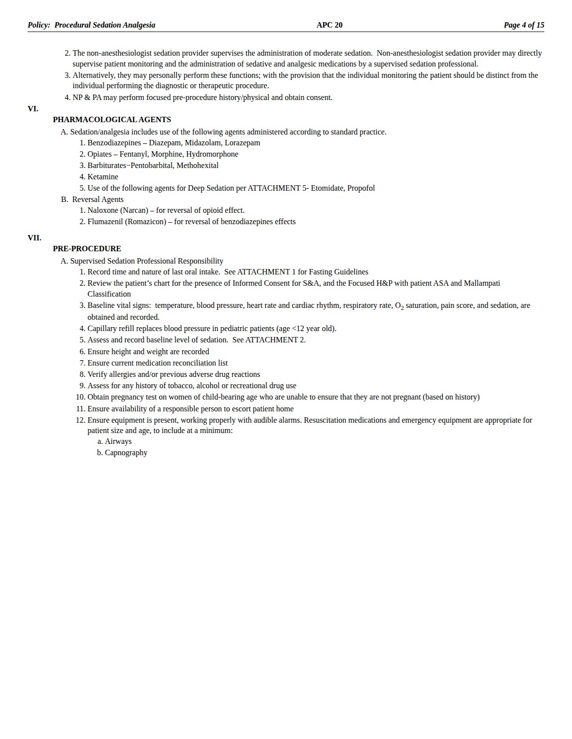Policy: Procedural Sedation Analgesia APC 20 Page 4 of 15
The non-anesthesiologist sedation provider supervises the administration of moderate sedation. Non-anesthesiologist sedation provider may directly supervise patient monitoring and the administration of sedative and analgesic medications by a supervised sedation professional.
Alternatively, they may personally perform these functions; with the provision that the individual monitoring the patient should be distinct from the individual performing the diagnostic or therapeutic procedure.
NP & PA may perform focused pre-procedure history/physical and obtain consent.
VI.
Pharmacological Agents
Sedation/analgesia includes use of the following agents administered according to standard practice.
Benzodiazepines – Diazepam, Midazolam, Lorazepam
Opiates – Fentanyl, Morphine, Hydromorphone
Barbiturates−Pentobarbital, Methohexital
Ketamine
Use of the following agents for Deep Sedation per ATTACHMENT 5- Etomidate, Propofol
Reversal Agents
Naloxone (Narcan) – for reversal of opioid effect.
Flumazenil (Romazicon) – for reversal of benzodiazepines effects
VII.
Pre-Procedure
Supervised Sedation Professional Responsibility
Record time and nature of last oral intake. See ATTACHMENT 1 for Fasting Guidelines
Review the patient’s chart for the presence of Informed Consent for S&A, and the Focused H&P with patient ASA and Mallampati Classification
Baseline vital signs: temperature, blood pressure, heart rate and cardiac rhythm, respiratory rate, O2 saturation, pain score, and sedation, are obtained and recorded.
Capillary refill replaces blood pressure in pediatric patients (age <12 year old).
Assess and record baseline level of sedation. See ATTACHMENT 2.
Ensure height and weight are recorded
Ensure current medication reconciliation list
Verify allergies and/or previous adverse drug reactions
Assess for any history of tobacco, alcohol or recreational drug use
Obtain pregnancy test on women of child-bearing age who are unable to ensure that they are not pregnant (based on history)
Ensure availability of a responsible person to escort patient home
Ensure equipment is present, working properly with audible alarms. Resuscitation medications and emergency equipment are appropriate for patient size and age, to include at a minimum:
Airways
Capnography